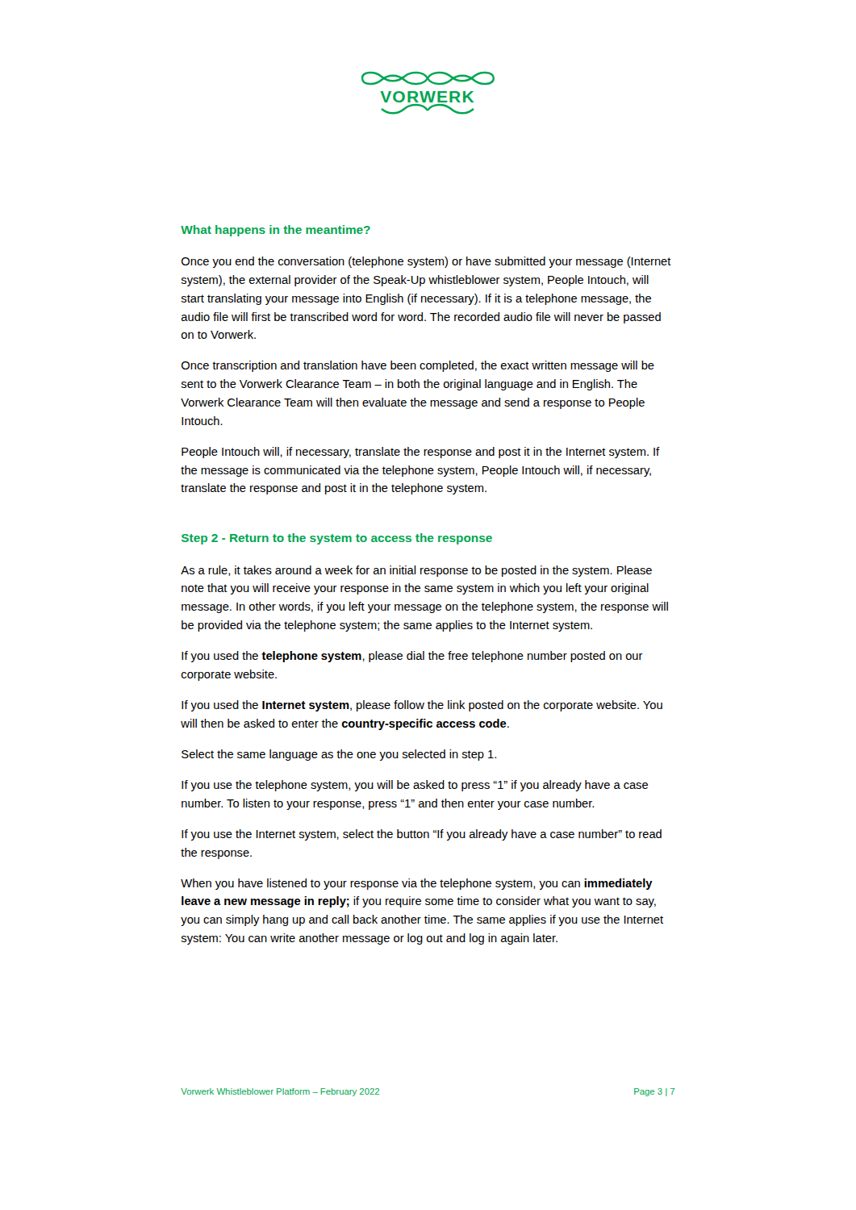VORWERK
What happens in the meantime?
Once you end the conversation (telephone system) or have submitted your message (Internet system), the external provider of the Speak-Up whistleblower system, People Intouch, will start translating your message into English (if necessary). If it is a telephone message, the audio file will first be transcribed word for word. The recorded audio file will never be passed on to Vorwerk.
Once transcription and translation have been completed, the exact written message will be sent to the Vorwerk Clearance Team – in both the original language and in English. The Vorwerk Clearance Team will then evaluate the message and send a response to People Intouch.
People Intouch will, if necessary, translate the response and post it in the Internet system. If the message is communicated via the telephone system, People Intouch will, if necessary, translate the response and post it in the telephone system.
Step 2 - Return to the system to access the response
As a rule, it takes around a week for an initial response to be posted in the system. Please note that you will receive your response in the same system in which you left your original message. In other words, if you left your message on the telephone system, the response will be provided via the telephone system; the same applies to the Internet system.
If you used the telephone system, please dial the free telephone number posted on our corporate website.
If you used the Internet system, please follow the link posted on the corporate website. You will then be asked to enter the country-specific access code.
Select the same language as the one you selected in step 1.
If you use the telephone system, you will be asked to press “1” if you already have a case number. To listen to your response, press “1” and then enter your case number.
If you use the Internet system, select the button “If you already have a case number” to read the response.
When you have listened to your response via the telephone system, you can immediately leave a new message in reply; if you require some time to consider what you want to say, you can simply hang up and call back another time. The same applies if you use the Internet system: You can write another message or log out and log in again later.
Vorwerk Whistleblower Platform – February 2022
Page 3 | 7